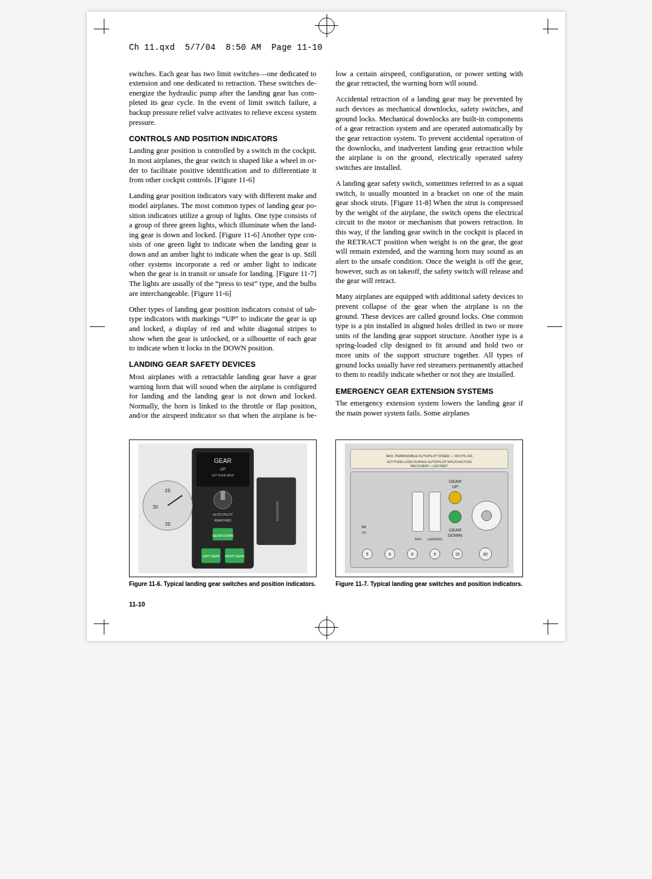Ch 11.qxd 5/7/04 8:50 AM Page 11-10
switches. Each gear has two limit switches—one dedicated to extension and one dedicated to retraction. These switches de-energize the hydraulic pump after the landing gear has completed its gear cycle. In the event of limit switch failure, a backup pressure relief valve activates to relieve excess system pressure.
CONTROLS AND POSITION INDICATORS
Landing gear position is controlled by a switch in the cockpit. In most airplanes, the gear switch is shaped like a wheel in order to facilitate positive identification and to differentiate it from other cockpit controls. [Figure 11-6]
Landing gear position indicators vary with different make and model airplanes. The most common types of landing gear position indicators utilize a group of lights. One type consists of a group of three green lights, which illuminate when the landing gear is down and locked. [Figure 11-6] Another type consists of one green light to indicate when the landing gear is down and an amber light to indicate when the gear is up. Still other systems incorporate a red or amber light to indicate when the gear is in transit or unsafe for landing. [Figure 11-7] The lights are usually of the “press to test” type, and the bulbs are interchangeable. [Figure 11-6]
Other types of landing gear position indicators consist of tab-type indicators with markings “UP” to indicate the gear is up and locked, a display of red and white diagonal stripes to show when the gear is unlocked, or a silhouette of each gear to indicate when it locks in the DOWN position.
LANDING GEAR SAFETY DEVICES
Most airplanes with a retractable landing gear have a gear warning horn that will sound when the airplane is configured for landing and the landing gear is not down and locked. Normally, the horn is linked to the throttle or flap position, and/or the airspeed indicator so that when the airplane is below a certain airspeed, configuration, or power setting with the gear retracted, the warning horn will sound.
Accidental retraction of a landing gear may be prevented by such devices as mechanical downlocks, safety switches, and ground locks. Mechanical downlocks are built-in components of a gear retraction system and are operated automatically by the gear retraction system. To prevent accidental operation of the downlocks, and inadvertent landing gear retraction while the airplane is on the ground, electrically operated safety switches are installed.
A landing gear safety switch, sometimes referred to as a squat switch, is usually mounted in a bracket on one of the main gear shock struts. [Figure 11-8] When the strut is compressed by the weight of the airplane, the switch opens the electrical circuit to the motor or mechanism that powers retraction. In this way, if the landing gear switch in the cockpit is placed in the RETRACT position when weight is on the gear, the gear will remain extended, and the warning horn may sound as an alert to the unsafe condition. Once the weight is off the gear, however, such as on takeoff, the safety switch will release and the gear will retract.
Many airplanes are equipped with additional safety devices to prevent collapse of the gear when the airplane is on the ground. These devices are called ground locks. One common type is a pin installed in aligned holes drilled in two or more units of the landing gear support structure. Another type is a spring-loaded clip designed to fit around and hold two or more units of the support structure together. All types of ground locks usually have red streamers permanently attached to them to readily indicate whether or not they are installed.
EMERGENCY GEAR EXTENSION SYSTEMS
The emergency extension system lowers the landing gear if the main power system fails. Some airplanes
Figure 11-6. Typical landing gear switches and position indicators.
Figure 11-7. Typical landing gear switches and position indicators.
11-10